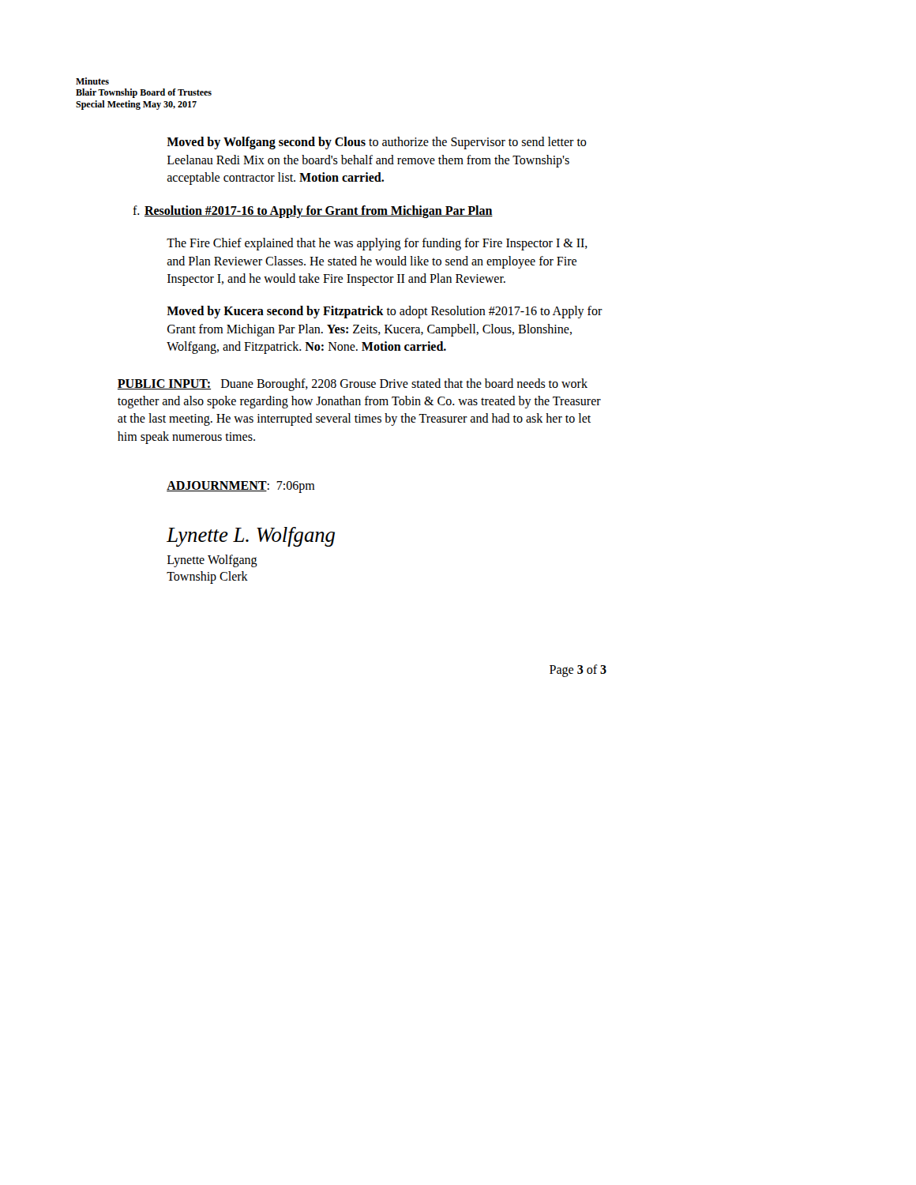Minutes
Blair Township Board of Trustees
Special Meeting May 30, 2017
Moved by Wolfgang second by Clous to authorize the Supervisor to send letter to Leelanau Redi Mix on the board's behalf and remove them from the Township's acceptable contractor list. Motion carried.
f. Resolution #2017-16 to Apply for Grant from Michigan Par Plan
The Fire Chief explained that he was applying for funding for Fire Inspector I & II, and Plan Reviewer Classes. He stated he would like to send an employee for Fire Inspector I, and he would take Fire Inspector II and Plan Reviewer.
Moved by Kucera second by Fitzpatrick to adopt Resolution #2017-16 to Apply for Grant from Michigan Par Plan. Yes: Zeits, Kucera, Campbell, Clous, Blonshine, Wolfgang, and Fitzpatrick. No: None. Motion carried.
PUBLIC INPUT: Duane Boroughf, 2208 Grouse Drive stated that the board needs to work together and also spoke regarding how Jonathan from Tobin & Co. was treated by the Treasurer at the last meeting. He was interrupted several times by the Treasurer and had to ask her to let him speak numerous times.
ADJOURNMENT: 7:06pm
Lynette L. Wolfgang
Lynette Wolfgang
Township Clerk
Page 3 of 3